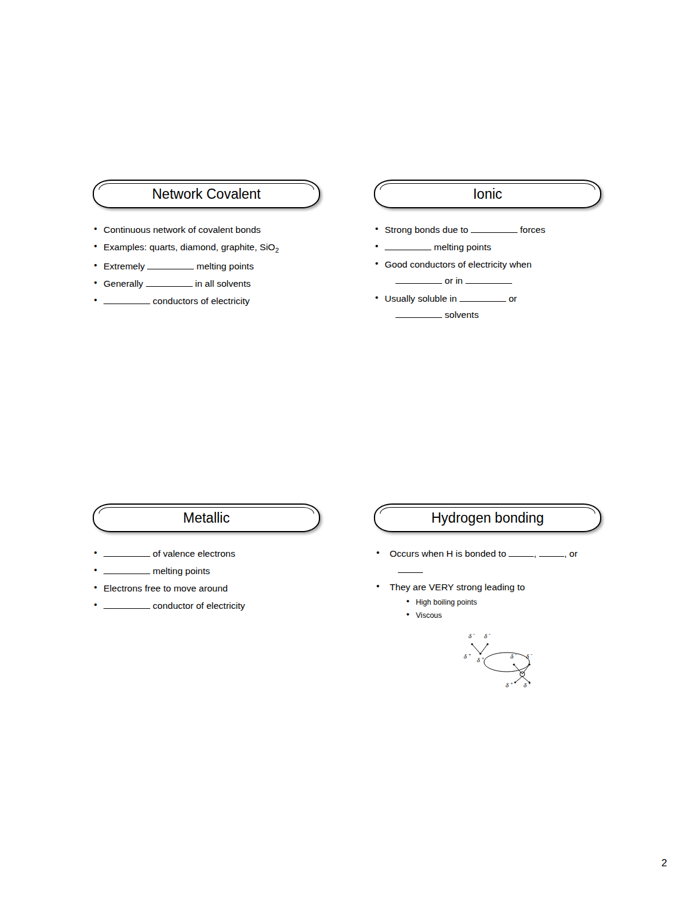Network Covalent
Continuous network of covalent bonds
Examples: quarts, diamond, graphite, SiO2
Extremely melting points
Generally in all solvents
conductors of electricity
Ionic
Strong bonds due to forces
melting points
Good conductors of electricity when or in
Usually soluble in or solvents
Metallic
of valence electrons
melting points
Electrons free to move around
conductor of electricity
Hydrogen bonding
Occurs when H is bonded to , , or
They are VERY strong leading to
High boiling points
Viscous
δ - δ - δ + δ + δ - δ - δ + δ +
2